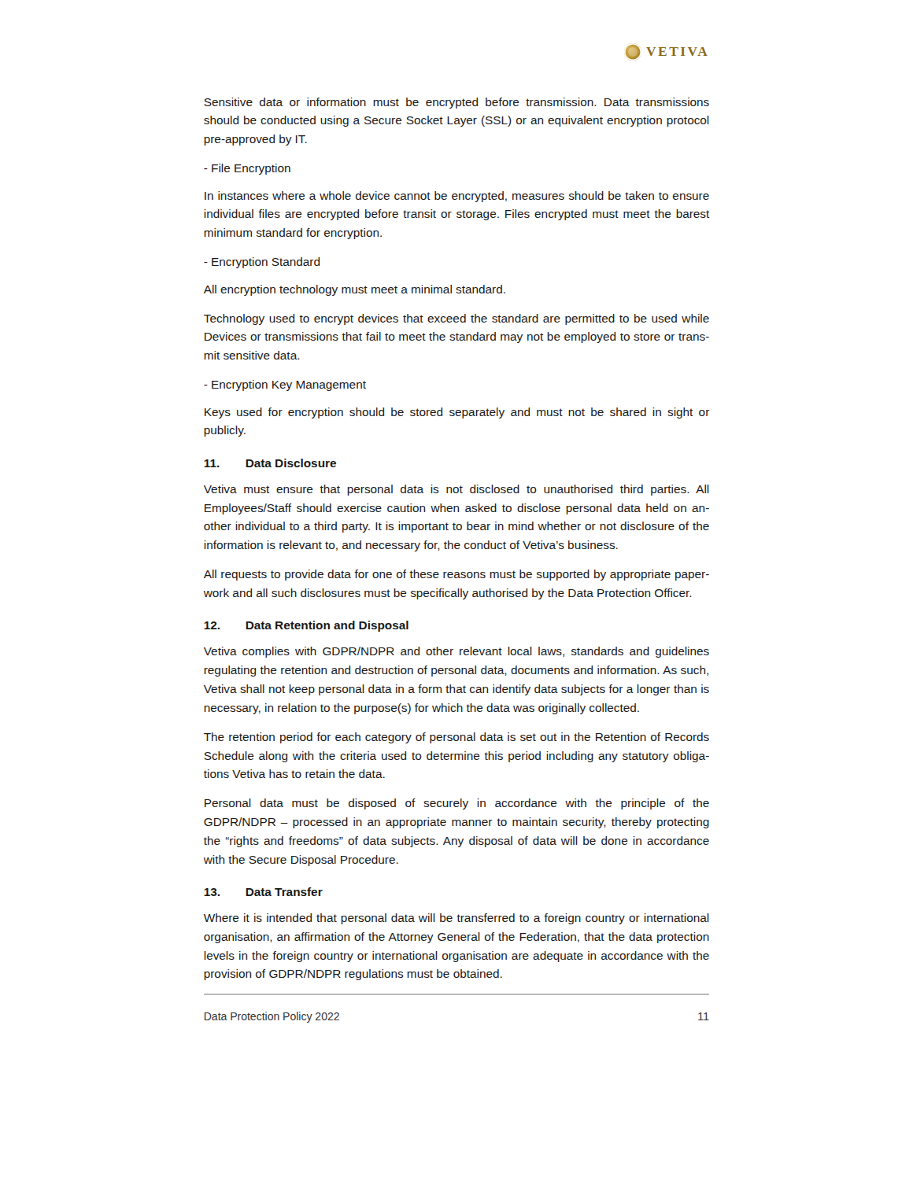VETIVA
Sensitive data or information must be encrypted before transmission. Data transmissions should be conducted using a Secure Socket Layer (SSL) or an equivalent encryption protocol pre-approved by IT.
- File Encryption
In instances where a whole device cannot be encrypted, measures should be taken to ensure individual files are encrypted before transit or storage. Files encrypted must meet the barest minimum standard for encryption.
- Encryption Standard
All encryption technology must meet a minimal standard.
Technology used to encrypt devices that exceed the standard are permitted to be used while Devices or transmissions that fail to meet the standard may not be employed to store or transmit sensitive data.
- Encryption Key Management
Keys used for encryption should be stored separately and must not be shared in sight or publicly.
11. Data Disclosure
Vetiva must ensure that personal data is not disclosed to unauthorised third parties. All Employees/Staff should exercise caution when asked to disclose personal data held on another individual to a third party. It is important to bear in mind whether or not disclosure of the information is relevant to, and necessary for, the conduct of Vetiva’s business.
All requests to provide data for one of these reasons must be supported by appropriate paperwork and all such disclosures must be specifically authorised by the Data Protection Officer.
12. Data Retention and Disposal
Vetiva complies with GDPR/NDPR and other relevant local laws, standards and guidelines regulating the retention and destruction of personal data, documents and information. As such, Vetiva shall not keep personal data in a form that can identify data subjects for a longer than is necessary, in relation to the purpose(s) for which the data was originally collected.
The retention period for each category of personal data is set out in the Retention of Records Schedule along with the criteria used to determine this period including any statutory obligations Vetiva has to retain the data.
Personal data must be disposed of securely in accordance with the principle of the GDPR/NDPR – processed in an appropriate manner to maintain security, thereby protecting the “rights and freedoms” of data subjects. Any disposal of data will be done in accordance with the Secure Disposal Procedure.
13. Data Transfer
Where it is intended that personal data will be transferred to a foreign country or international organisation, an affirmation of the Attorney General of the Federation, that the data protection levels in the foreign country or international organisation are adequate in accordance with the provision of GDPR/NDPR regulations must be obtained.
Data Protection Policy 2022 11